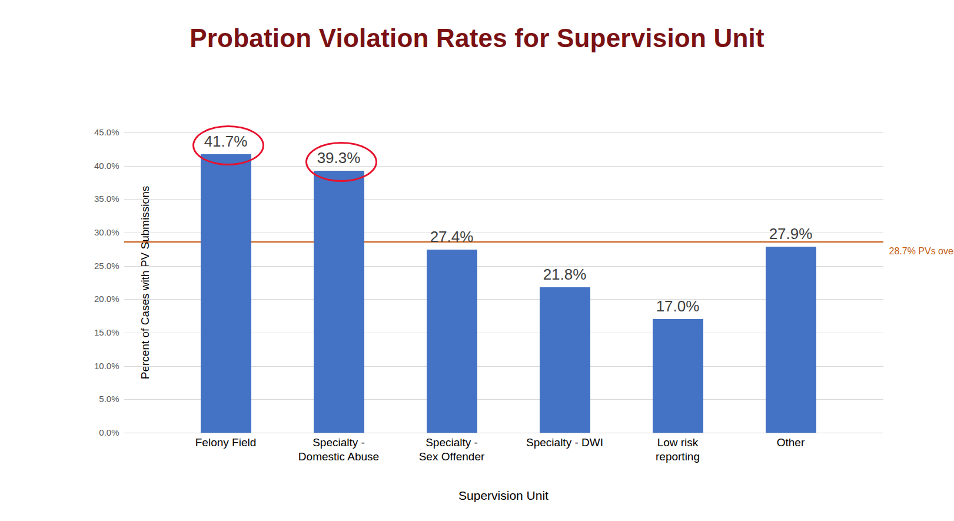Probation Violation Rates for Supervision Unit
Percent of Cases with PV Submissions
45.0%
40.0%
35.0%
30.0%
25.0%
20.0%
15.0%
10.0%
5.0%
0.0%
28.7% PVs overall
41.7%
39.3%
27.4%
21.8%
17.0%
27.9%
Felony Field
Specialty -
Domestic Abuse
Specialty -
Sex Offender
Specialty - DWI
Low risk
reporting
Other
Supervision Unit